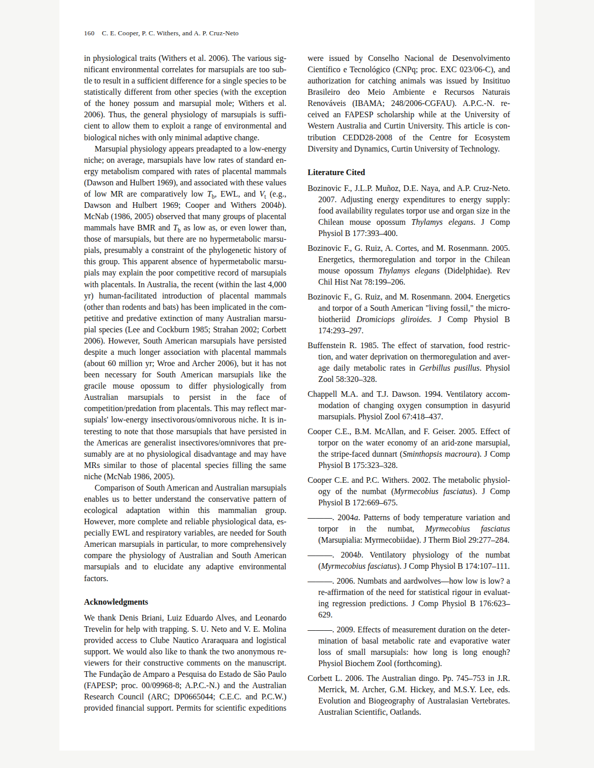160 C. E. Cooper, P. C. Withers, and A. P. Cruz-Neto
in physiological traits (Withers et al. 2006). The various significant environmental correlates for marsupials are too subtle to result in a sufficient difference for a single species to be statistically different from other species (with the exception of the honey possum and marsupial mole; Withers et al. 2006). Thus, the general physiology of marsupials is sufficient to allow them to exploit a range of environmental and biological niches with only minimal adaptive change.
Marsupial physiology appears preadapted to a low-energy niche; on average, marsupials have low rates of standard energy metabolism compared with rates of placental mammals (Dawson and Hulbert 1969), and associated with these values of low MR are comparatively low Tb, EWL, and Vt (e.g., Dawson and Hulbert 1969; Cooper and Withers 2004b). McNab (1986, 2005) observed that many groups of placental mammals have BMR and Tb as low as, or even lower than, those of marsupials, but there are no hypermetabolic marsupials, presumably a constraint of the phylogenetic history of this group. This apparent absence of hypermetabolic marsupials may explain the poor competitive record of marsupials with placentals. In Australia, the recent (within the last 4,000 yr) human-facilitated introduction of placental mammals (other than rodents and bats) has been implicated in the competitive and predative extinction of many Australian marsupial species (Lee and Cockburn 1985; Strahan 2002; Corbett 2006). However, South American marsupials have persisted despite a much longer association with placental mammals (about 60 million yr; Wroe and Archer 2006), but it has not been necessary for South American marsupials like the gracile mouse opossum to differ physiologically from Australian marsupials to persist in the face of competition/predation from placentals. This may reflect marsupials' low-energy insectivorous/omnivorous niche. It is interesting to note that those marsupials that have persisted in the Americas are generalist insectivores/omnivores that presumably are at no physiological disadvantage and may have MRs similar to those of placental species filling the same niche (McNab 1986, 2005).
Comparison of South American and Australian marsupials enables us to better understand the conservative pattern of ecological adaptation within this mammalian group. However, more complete and reliable physiological data, especially EWL and respiratory variables, are needed for South American marsupials in particular, to more comprehensively compare the physiology of Australian and South American marsupials and to elucidate any adaptive environmental factors.
Acknowledgments
We thank Denis Briani, Luiz Eduardo Alves, and Leonardo Trevelin for help with trapping. S. U. Neto and V. E. Molina provided access to Clube Nautico Araraquara and logistical support. We would also like to thank the two anonymous reviewers for their constructive comments on the manuscript. The Fundação de Amparo a Pesquisa do Estado de São Paulo (FAPESP; proc. 00/09968-8; A.P.C.-N.) and the Australian Research Council (ARC; DP0665044; C.E.C. and P.C.W.) provided financial support. Permits for scientific expeditions were issued by Conselho Nacional de Desenvolvimento Científico e Tecnológico (CNPq; proc. EXC 023/06-C), and authorization for catching animals was issued by Insitituo Brasileiro deo Meio Ambiente e Recursos Naturais Renováveis (IBAMA; 248/2006-CGFAU). A.P.C.-N. received an FAPESP scholarship while at the University of Western Australia and Curtin University. This article is contribution CEDD28-2008 of the Centre for Ecosystem Diversity and Dynamics, Curtin University of Technology.
Literature Cited
Bozinovic F., J.L.P. Muñoz, D.E. Naya, and A.P. Cruz-Neto. 2007. Adjusting energy expenditures to energy supply: food availability regulates torpor use and organ size in the Chilean mouse opossum Thylamys elegans. J Comp Physiol B 177:393–400.
Bozinovic F., G. Ruiz, A. Cortes, and M. Rosenmann. 2005. Energetics, thermoregulation and torpor in the Chilean mouse opossum Thylamys elegans (Didelphidae). Rev Chil Hist Nat 78:199–206.
Bozinovic F., G. Ruiz, and M. Rosenmann. 2004. Energetics and torpor of a South American "living fossil," the microbiotheriid Dromiciops gliroides. J Comp Physiol B 174:293–297.
Buffenstein R. 1985. The effect of starvation, food restriction, and water deprivation on thermoregulation and average daily metabolic rates in Gerbillus pusillus. Physiol Zool 58:320–328.
Chappell M.A. and T.J. Dawson. 1994. Ventilatory accommodation of changing oxygen consumption in dasyurid marsupials. Physiol Zool 67:418–437.
Cooper C.E., B.M. McAllan, and F. Geiser. 2005. Effect of torpor on the water economy of an arid-zone marsupial, the stripe-faced dunnart (Sminthopsis macroura). J Comp Physiol B 175:323–328.
Cooper C.E. and P.C. Withers. 2002. The metabolic physiology of the numbat (Myrmecobius fasciatus). J Comp Physiol B 172:669–675.
———. 2004a. Patterns of body temperature variation and torpor in the numbat, Myrmecobius fasciatus (Marsupialia: Myrmecobiidae). J Therm Biol 29:277–284.
———. 2004b. Ventilatory physiology of the numbat (Myrmecobius fasciatus). J Comp Physiol B 174:107–111.
———. 2006. Numbats and aardwolves—how low is low? a re-affirmation of the need for statistical rigour in evaluating regression predictions. J Comp Physiol B 176:623–629.
———. 2009. Effects of measurement duration on the determination of basal metabolic rate and evaporative water loss of small marsupials: how long is long enough? Physiol Biochem Zool (forthcoming).
Corbett L. 2006. The Australian dingo. Pp. 745–753 in J.R. Merrick, M. Archer, G.M. Hickey, and M.S.Y. Lee, eds. Evolution and Biogeography of Australasian Vertebrates. Australian Scientific, Oatlands.